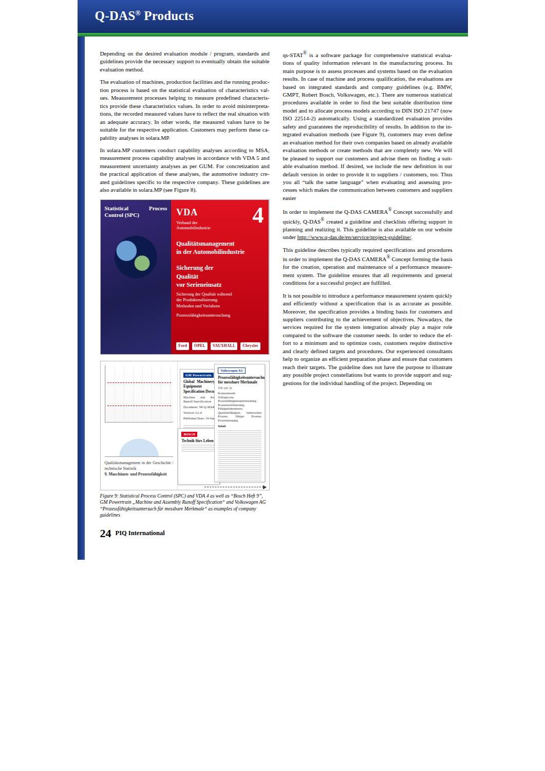Q-DAS® Products
Depending on the desired evaluation module / program, standards and guidelines provide the necessary support to eventually obtain the suitable evaluation method.
The evaluation of machines, production facilities and the running production process is based on the statistical evaluation of characteristics values. Measurement processes helping to measure predefined characteristics provide these characteristics values. In order to avoid misinterpretations, the recorded measured values have to reflect the real situation with an adequate accuracy. In other words, the measured values have to be suitable for the respective application. Customers may perform these capability analyses in solara.MP.
In solara.MP customers conduct capability analyses according to MSA, measurement process capability analyses in accordance with VDA 5 and measurement uncertainty analyses as per GUM. For concretization and the practical application of these analyses, the automotive industry created guidelines specific to the respective company. These guidelines are also available in solara.MP (see Figure 8).
Statistical Process Control (SPC)
4
VDA
Verband der
Automobilindustrie
Qualitätsmanagement
in der Automobilindustrie
Sicherung der
Qualität
vor Serieneinsatz
Sicherung der Qualität während
der Produktrealisierung
Methoden und Verfahren
Prozessfähigkeitsuntersuchung
Ford OPEL VAUXHALL Chrysler
Qualitätsmanagement in der Geschichte / technische Statistik
9. Maschinen- und Prozessfähigkeit
GM Powertrain
Global Machinery and Equipment
Specification Document
Machine and Assembly Runoff Specification
Document: SP-Q-MARO
Version: G1.0
Published Date: 19-Sep-2009
Specification created and approved by:
BOSCH
Technik fürs Leben
Volkswagen AG
Prozessfähigkeitsuntersuchung
für messbare Merkmale
VW 101 31
Konzernnorm
Schlagworte: Prozessfähigkeitsuntersuchung, Prozessstabilisierung, Fähigkeitskennwert, Qualitätsfähigkeit, beherrschter Prozess, fähiger Prozess, Prozessstreuung
Inhalt
Figure 9: Statistical Process Control (SPC) and VDA 4 as well as “Bosch Heft 9”, GM Powertrain „Machine and Assembly Runoff Specification“ and Volkswagen AG “Prozessfähigkeitsuntersuch für messbare Merkmale“ as examples of company guidelines
qs-STAT® is a software package for comprehensive statistical evaluations of quality information relevant in the manufacturing process. Its main purpose is to assess processes and systems based on the evaluation results. In case of machine and process qualification, the evaluations are based on integrated standards and company guidelines (e.g. BMW, GMPT, Robert Bosch, Volkswagen, etc.). There are numerous statistical procedures available in order to find the best suitable distribution time model and to allocate process models according to DIN ISO 21747 (now ISO 22514-2) automatically. Using a standardized evaluation provides safety and guarantees the reproducibility of results. In addition to the integrated evaluation methods (see Figure 9), customers may even define an evaluation method for their own companies based on already available evaluation methods or create methods that are completely new. We will be pleased to support our customers and advise them on finding a suitable evaluation method. If desired, we include the new definition in our default version in order to provide it to suppliers / customers, too. Thus you all “talk the same language” when evaluating and assessing processes which makes the communication between customers and suppliers easier
In order to implement the Q-DAS CAMERA® Concept successfully and quickly, Q-DAS® created a guideline and checklists offering support in planning and realizing it. This guideline is also available on our website under http://www.q-das.de/en/service/project-guideline/.
This guideline describes typically required specifications and procedures in order to implement the Q-DAS CAMERA® Concept forming the basis for the creation, operation and maintenance of a performance measurement system. The guideline ensures that all requirements and general conditions for a successful project are fulfilled.
It is not possible to introduce a performance measurement system quickly and efficiently without a specification that is as accurate as possible. Moreover, the specification provides a binding basis for customers and suppliers contributing to the achievement of objectives. Nowadays, the services required for the system integration already play a major role compared to the software the customer needs. In order to reduce the effort to a minimum and to optimize costs, customers require distinctive and clearly defined targets and procedures. Our experienced consultants help to organize an efficient preparation phase and ensure that customers reach their targets. The guideline does not have the purpose to illustrate any possible project constellations but wants to provide support and suggestions for the individual handling of the project. Depending on
24 PIQ International